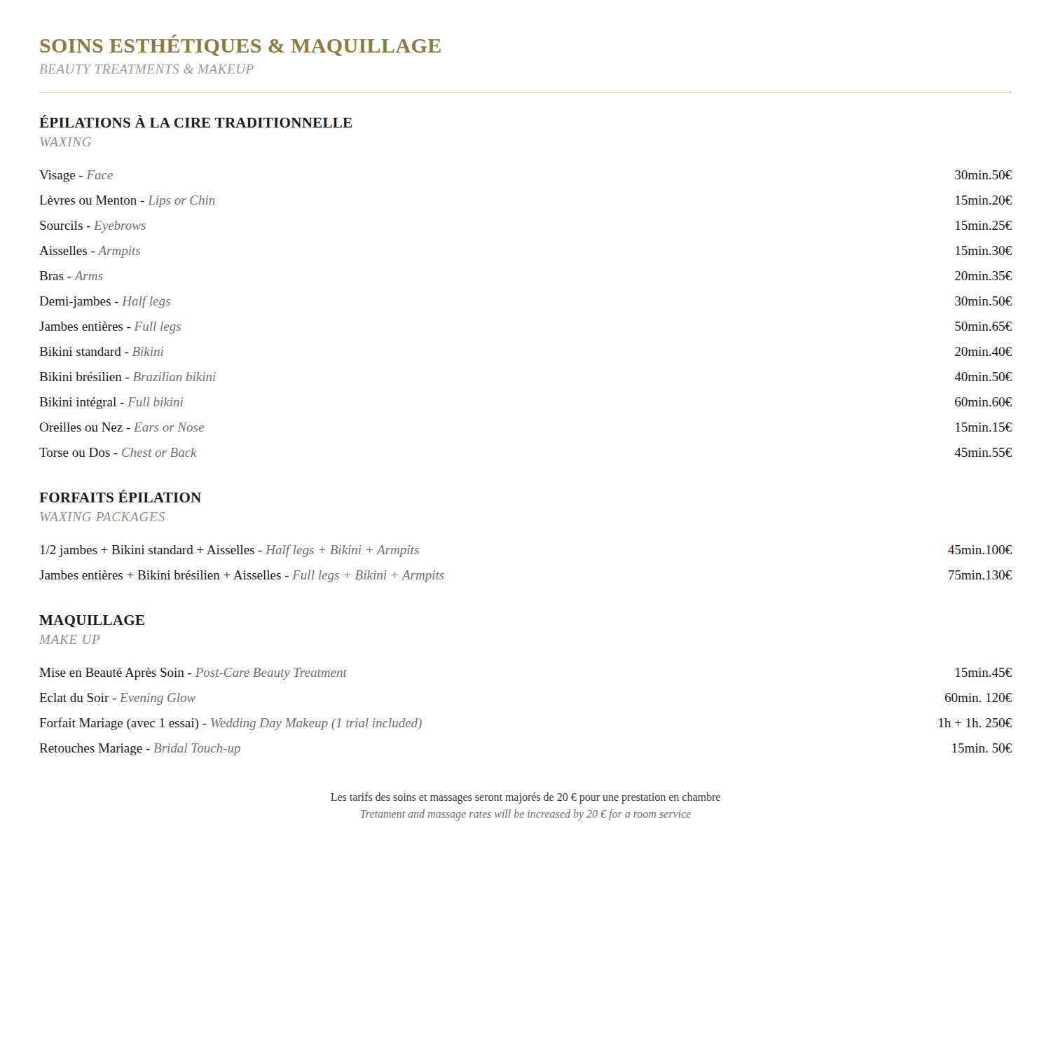Soins Esthétiques & Maquillage
Beauty Treatments & Makeup
Épilations à la cire traditionnelle
Waxing
| Visage - Face | 30min.50€ |
| Lèvres ou Menton - Lips or Chin | 15min.20€ |
| Sourcils - Eyebrows | 15min.25€ |
| Aisselles - Armpits | 15min.30€ |
| Bras - Arms | 20min.35€ |
| Demi-jambes - Half legs | 30min.50€ |
| Jambes entières - Full legs | 50min.65€ |
| Bikini standard - Bikini | 20min.40€ |
| Bikini brésilien - Brazilian bikini | 40min.50€ |
| Bikini intégral - Full bikini | 60min.60€ |
| Oreilles ou Nez - Ears or Nose | 15min.15€ |
| Torse ou Dos - Chest or Back | 45min.55€ |
Forfaits épilation
Waxing packages
| 1/2 jambes + Bikini standard + Aisselles - Half legs + Bikini + Armpits | 45min.100€ |
| Jambes entières + Bikini brésilien + Aisselles - Full legs + Bikini + Armpits | 75min.130€ |
Maquillage
Make up
| Mise en Beauté Après Soin - Post-Care Beauty Treatment | 15min.45€ |
| Eclat du Soir - Evening Glow | 60min. 120€ |
| Forfait Mariage (avec 1 essai) - Wedding Day Makeup (1 trial included) | 1h + 1h. 250€ |
| Retouches Mariage - Bridal Touch-up | 15min. 50€ |
Les tarifs des soins et massages seront majorés de 20 € pour une prestation en chambre
Tretament and massage rates will be increased by 20 € for a room service